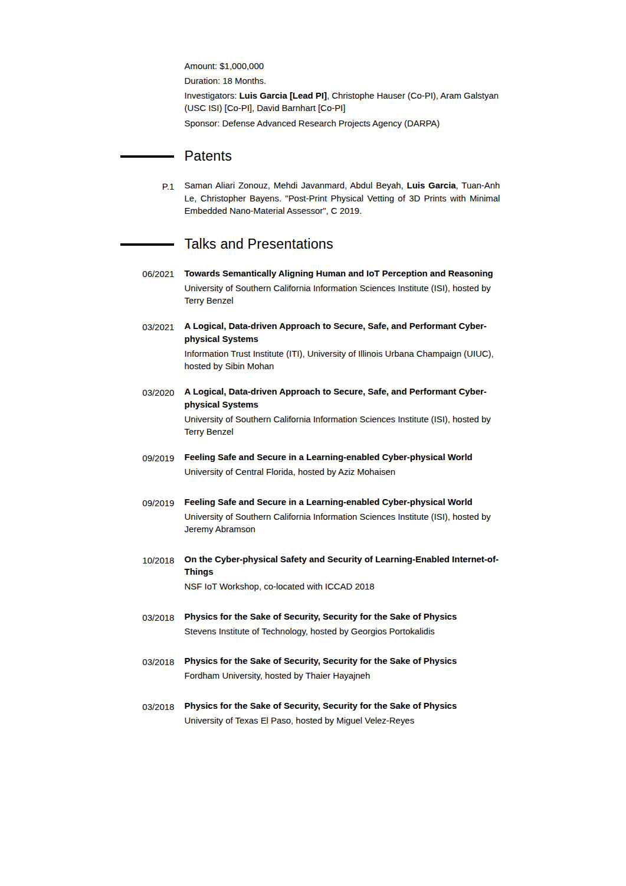Amount: $1,000,000
Duration: 18 Months.
Investigators: Luis Garcia [Lead PI], Christophe Hauser (Co-PI), Aram Galstyan (USC ISI) [Co-PI], David Barnhart [Co-PI]
Sponsor: Defense Advanced Research Projects Agency (DARPA)
Patents
P.1
Saman Aliari Zonouz, Mehdi Javanmard, Abdul Beyah, Luis Garcia, Tuan-Anh Le, Christopher Bayens. "Post-Print Physical Vetting of 3D Prints with Minimal Embedded Nano-Material Assessor", C 2019.
Talks and Presentations
06/2021
Towards Semantically Aligning Human and IoT Perception and Reasoning
University of Southern California Information Sciences Institute (ISI), hosted by Terry Benzel
03/2021
A Logical, Data-driven Approach to Secure, Safe, and Performant Cyber-physical Systems
Information Trust Institute (ITI), University of Illinois Urbana Champaign (UIUC), hosted by Sibin Mohan
03/2020
A Logical, Data-driven Approach to Secure, Safe, and Performant Cyber-physical Systems
University of Southern California Information Sciences Institute (ISI), hosted by Terry Benzel
09/2019
Feeling Safe and Secure in a Learning-enabled Cyber-physical World
University of Central Florida, hosted by Aziz Mohaisen
09/2019
Feeling Safe and Secure in a Learning-enabled Cyber-physical World
University of Southern California Information Sciences Institute (ISI), hosted by Jeremy Abramson
10/2018
On the Cyber-physical Safety and Security of Learning-Enabled Internet-of-Things
NSF IoT Workshop, co-located with ICCAD 2018
03/2018
Physics for the Sake of Security, Security for the Sake of Physics
Stevens Institute of Technology, hosted by Georgios Portokalidis
03/2018
Physics for the Sake of Security, Security for the Sake of Physics
Fordham University, hosted by Thaier Hayajneh
03/2018
Physics for the Sake of Security, Security for the Sake of Physics
University of Texas El Paso, hosted by Miguel Velez-Reyes